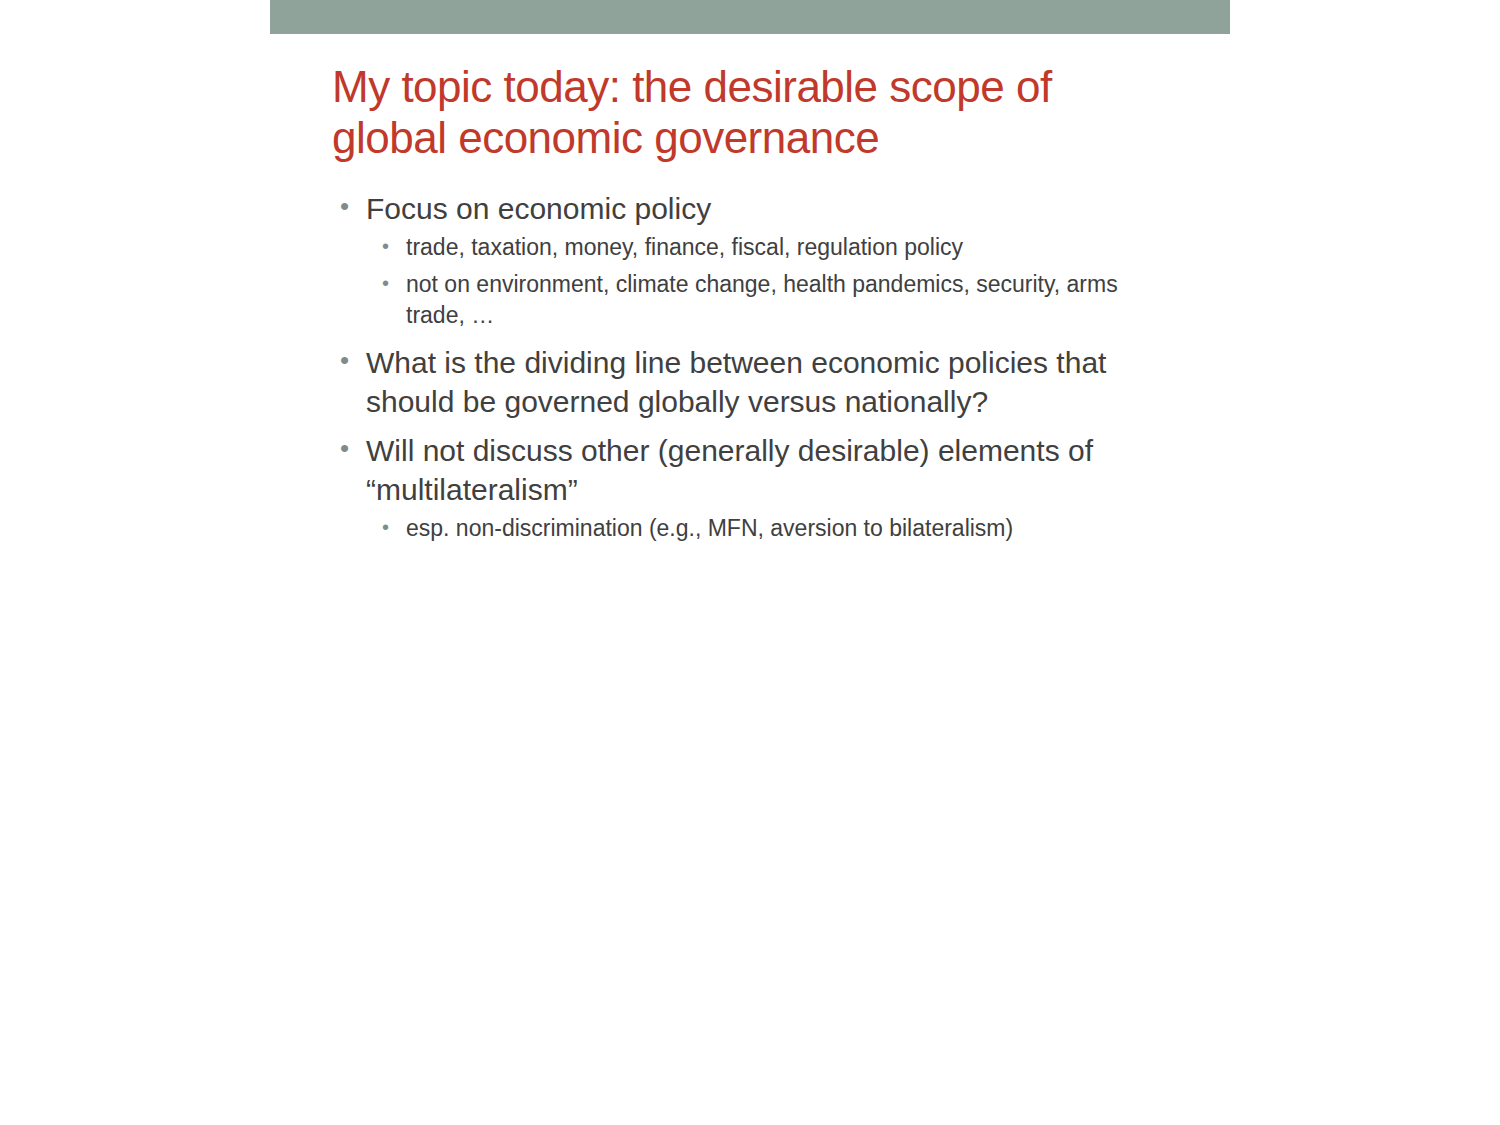My topic today: the desirable scope of global economic governance
Focus on economic policy
trade, taxation, money, finance, fiscal, regulation policy
not on environment, climate change, health pandemics, security, arms trade, …
What is the dividing line between economic policies that should be governed globally versus nationally?
Will not discuss other (generally desirable) elements of “multilateralism”
esp. non-discrimination (e.g., MFN, aversion to bilateralism)